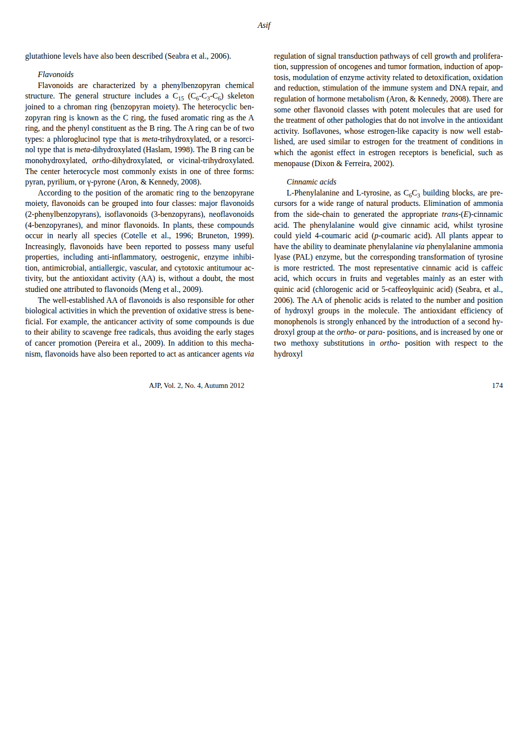Asif
glutathione levels have also been described (Seabra et al., 2006).
Flavonoids
Flavonoids are characterized by a phenylbenzopyran chemical structure. The general structure includes a C15 (C6-C3-C6) skeleton joined to a chroman ring (benzopyran moiety). The heterocyclic benzopyran ring is known as the C ring, the fused aromatic ring as the A ring, and the phenyl constituent as the B ring. The A ring can be of two types: a phloroglucinol type that is meta-trihydroxylated, or a resorcinol type that is meta-dihydroxylated (Haslam, 1998). The B ring can be monohydroxylated, ortho-dihydroxylated, or vicinal-trihydroxylated. The center heterocycle most commonly exists in one of three forms: pyran, pyrilium, or γ-pyrone (Aron, & Kennedy, 2008).
According to the position of the aromatic ring to the benzopyrane moiety, flavonoids can be grouped into four classes: major flavonoids (2-phenylbenzopyrans), isoflavonoids (3-benzopyrans), neoflavonoids (4-benzopyranes), and minor flavonoids. In plants, these compounds occur in nearly all species (Cotelle et al., 1996; Bruneton, 1999). Increasingly, flavonoids have been reported to possess many useful properties, including anti-inflammatory, oestrogenic, enzyme inhibition, antimicrobial, antiallergic, vascular, and cytotoxic antitumour activity, but the antioxidant activity (AA) is, without a doubt, the most studied one attributed to flavonoids (Meng et al., 2009).
The well-established AA of flavonoids is also responsible for other biological activities in which the prevention of oxidative stress is beneficial. For example, the anticancer activity of some compounds is due to their ability to scavenge free radicals, thus avoiding the early stages of cancer promotion (Pereira et al., 2009). In addition to this mechanism, flavonoids have also been reported to act as anticancer agents via regulation of signal transduction pathways of cell growth and proliferation, suppression of oncogenes and tumor formation, induction of apoptosis, modulation of enzyme activity related to detoxification, oxidation and reduction, stimulation of the immune system and DNA repair, and regulation of hormone metabolism (Aron, & Kennedy, 2008). There are some other flavonoid classes with potent molecules that are used for the treatment of other pathologies that do not involve in the antioxidant activity. Isoflavones, whose estrogen-like capacity is now well established, are used similar to estrogen for the treatment of conditions in which the agonist effect in estrogen receptors is beneficial, such as menopause (Dixon & Ferreira, 2002).
Cinnamic acids
L-Phenylalanine and L-tyrosine, as C6C3 building blocks, are precursors for a wide range of natural products. Elimination of ammonia from the side-chain to generated the appropriate trans-(E)-cinnamic acid. The phenylalanine would give cinnamic acid, whilst tyrosine could yield 4-coumaric acid (p-coumaric acid). All plants appear to have the ability to deaminate phenylalanine via phenylalanine ammonia lyase (PAL) enzyme, but the corresponding transformation of tyrosine is more restricted. The most representative cinnamic acid is caffeic acid, which occurs in fruits and vegetables mainly as an ester with quinic acid (chlorogenic acid or 5-caffeoylquinic acid) (Seabra, et al., 2006). The AA of phenolic acids is related to the number and position of hydroxyl groups in the molecule. The antioxidant efficiency of monophenols is strongly enhanced by the introduction of a second hydroxyl group at the ortho- or para- positions, and is increased by one or two methoxy substitutions in ortho- position with respect to the hydroxyl
AJP, Vol. 2, No. 4, Autumn 2012 174